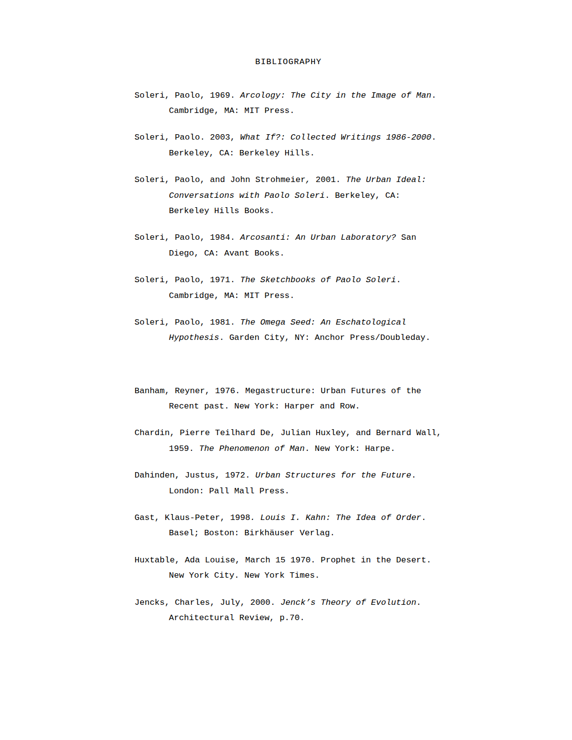BIBLIOGRAPHY
Soleri, Paolo, 1969. Arcology: The City in the Image of Man. Cambridge, MA: MIT Press.
Soleri, Paolo. 2003, What If?: Collected Writings 1986-2000. Berkeley, CA: Berkeley Hills.
Soleri, Paolo, and John Strohmeier, 2001. The Urban Ideal: Conversations with Paolo Soleri. Berkeley, CA: Berkeley Hills Books.
Soleri, Paolo, 1984. Arcosanti: An Urban Laboratory? San Diego, CA: Avant Books.
Soleri, Paolo, 1971. The Sketchbooks of Paolo Soleri. Cambridge, MA: MIT Press.
Soleri, Paolo, 1981. The Omega Seed: An Eschatological Hypothesis. Garden City, NY: Anchor Press/Doubleday.
Banham, Reyner, 1976. Megastructure: Urban Futures of the Recent past. New York: Harper and Row.
Chardin, Pierre Teilhard De, Julian Huxley, and Bernard Wall, 1959. The Phenomenon of Man. New York: Harpe.
Dahinden, Justus, 1972. Urban Structures for the Future. London: Pall Mall Press.
Gast, Klaus-Peter, 1998. Louis I. Kahn: The Idea of Order. Basel; Boston: Birkhäuser Verlag.
Huxtable, Ada Louise, March 15 1970. Prophet in the Desert. New York City. New York Times.
Jencks, Charles, July, 2000. Jenck’s Theory of Evolution. Architectural Review, p.70.